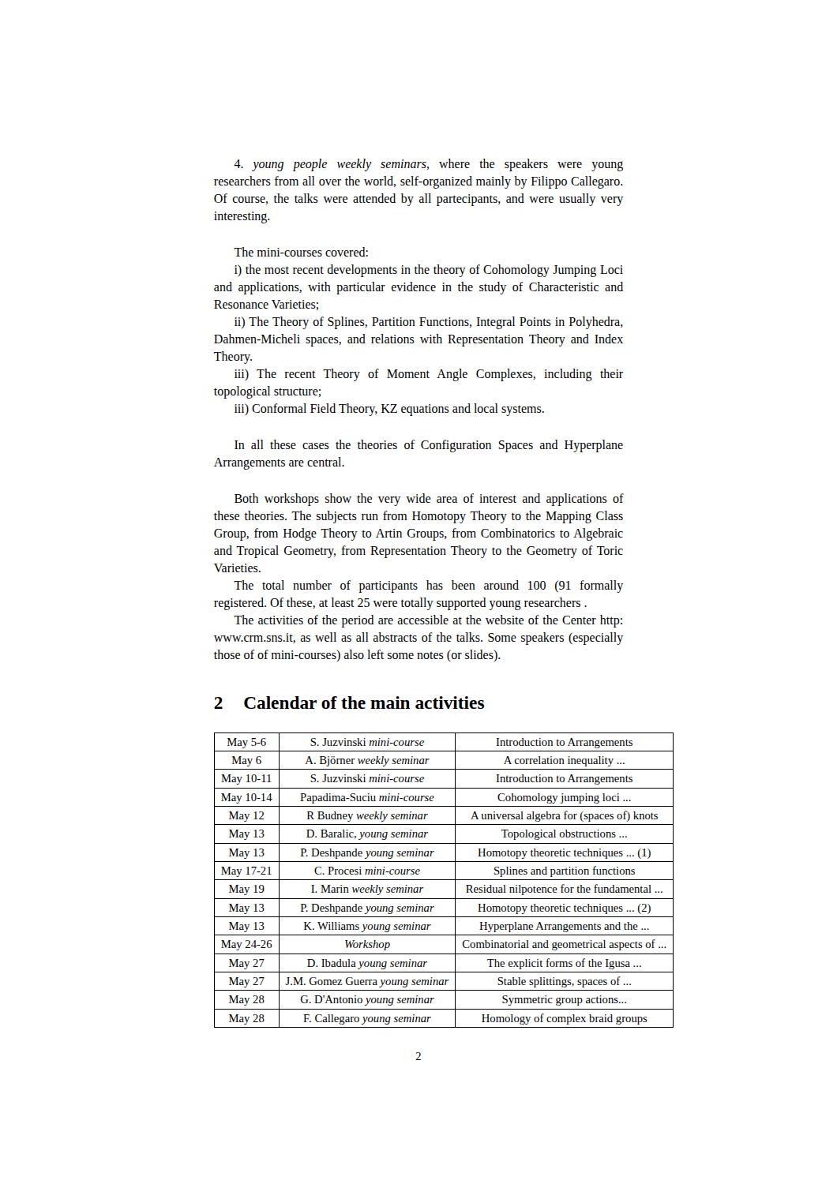4. young people weekly seminars, where the speakers were young researchers from all over the world, self-organized mainly by Filippo Callegaro. Of course, the talks were attended by all partecipants, and were usually very interesting.
The mini-courses covered:
i) the most recent developments in the theory of Cohomology Jumping Loci and applications, with particular evidence in the study of Characteristic and Resonance Varieties;
ii) The Theory of Splines, Partition Functions, Integral Points in Polyhedra, Dahmen-Micheli spaces, and relations with Representation Theory and Index Theory.
iii) The recent Theory of Moment Angle Complexes, including their topological structure;
iii) Conformal Field Theory, KZ equations and local systems.
In all these cases the theories of Configuration Spaces and Hyperplane Arrangements are central.
Both workshops show the very wide area of interest and applications of these theories. The subjects run from Homotopy Theory to the Mapping Class Group, from Hodge Theory to Artin Groups, from Combinatorics to Algebraic and Tropical Geometry, from Representation Theory to the Geometry of Toric Varieties.
The total number of participants has been around 100 (91 formally registered. Of these, at least 25 were totally supported young researchers .
The activities of the period are accessible at the website of the Center http: www.crm.sns.it, as well as all abstracts of the talks. Some speakers (especially those of of mini-courses) also left some notes (or slides).
2 Calendar of the main activities
| May 5-6 | S. Juzvinski mini-course | Introduction to Arrangements |
| May 6 | A. Björner weekly seminar | A correlation inequality ... |
| May 10-11 | S. Juzvinski mini-course | Introduction to Arrangements |
| May 10-14 | Papadima-Suciu mini-course | Cohomology jumping loci ... |
| May 12 | R Budney weekly seminar | A universal algebra for (spaces of) knots |
| May 13 | D. Baralic, young seminar | Topological obstructions ... |
| May 13 | P. Deshpande young seminar | Homotopy theoretic techniques ... (1) |
| May 17-21 | C. Procesi mini-course | Splines and partition functions |
| May 19 | I. Marin weekly seminar | Residual nilpotence for the fundamental ... |
| May 13 | P. Deshpande young seminar | Homotopy theoretic techniques ... (2) |
| May 13 | K. Williams young seminar | Hyperplane Arrangements and the ... |
| May 24-26 | Workshop | Combinatorial and geometrical aspects of ... |
| May 27 | D. Ibadula young seminar | The explicit forms of the Igusa ... |
| May 27 | J.M. Gomez Guerra young seminar | Stable splittings, spaces of ... |
| May 28 | G. D'Antonio young seminar | Symmetric group actions... |
| May 28 | F. Callegaro young seminar | Homology of complex braid groups |
2